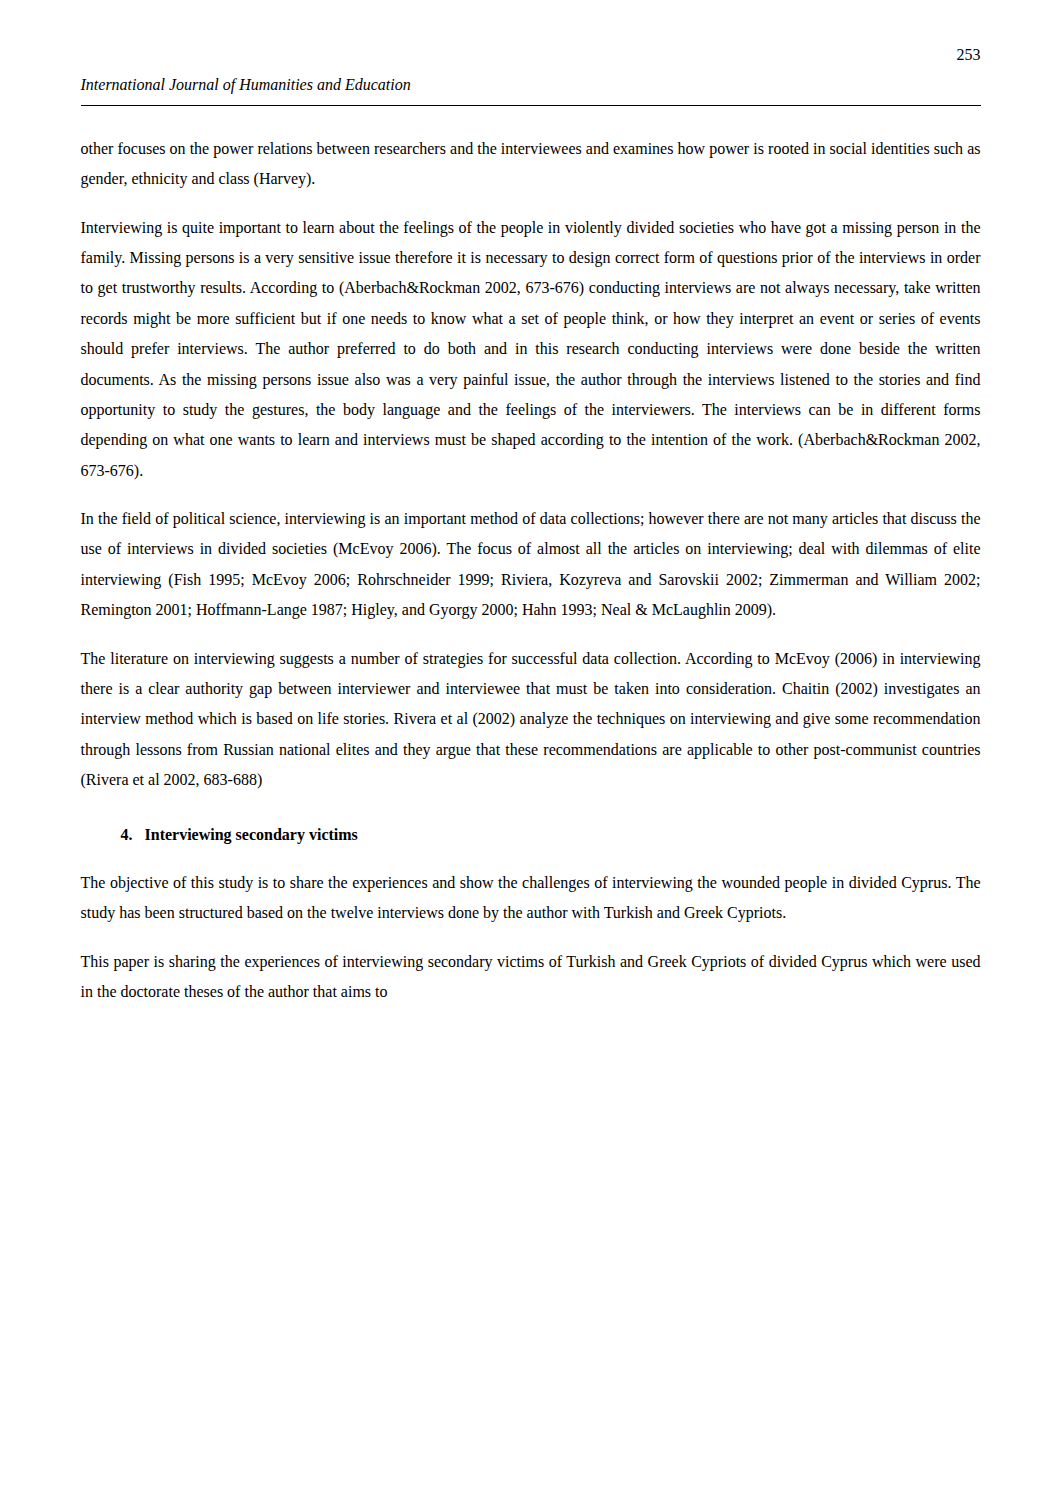253
International Journal of Humanities and Education
other focuses on the power relations between researchers and the interviewees and examines how power is rooted in social identities such as gender, ethnicity and class (Harvey).
Interviewing is quite important to learn about the feelings of the people in violently divided societies who have got a missing person in the family. Missing persons is a very sensitive issue therefore it is necessary to design correct form of questions prior of the interviews in order to get trustworthy results. According to (Aberbach&Rockman 2002, 673-676) conducting interviews are not always necessary, take written records might be more sufficient but if one needs to know what a set of people think, or how they interpret an event or series of events should prefer interviews. The author preferred to do both and in this research conducting interviews were done beside the written documents. As the missing persons issue also was a very painful issue, the author through the interviews listened to the stories and find opportunity to study the gestures, the body language and the feelings of the interviewers. The interviews can be in different forms depending on what one wants to learn and interviews must be shaped according to the intention of the work. (Aberbach&Rockman 2002, 673-676).
In the field of political science, interviewing is an important method of data collections; however there are not many articles that discuss the use of interviews in divided societies (McEvoy 2006). The focus of almost all the articles on interviewing; deal with dilemmas of elite interviewing (Fish 1995; McEvoy 2006; Rohrschneider 1999; Riviera, Kozyreva and Sarovskii 2002; Zimmerman and William 2002; Remington 2001; Hoffmann-Lange 1987; Higley, and Gyorgy 2000; Hahn 1993; Neal & McLaughlin 2009).
The literature on interviewing suggests a number of strategies for successful data collection. According to McEvoy (2006) in interviewing there is a clear authority gap between interviewer and interviewee that must be taken into consideration. Chaitin (2002) investigates an interview method which is based on life stories. Rivera et al (2002) analyze the techniques on interviewing and give some recommendation through lessons from Russian national elites and they argue that these recommendations are applicable to other post-communist countries (Rivera et al 2002, 683-688)
4. Interviewing secondary victims
The objective of this study is to share the experiences and show the challenges of interviewing the wounded people in divided Cyprus. The study has been structured based on the twelve interviews done by the author with Turkish and Greek Cypriots.
This paper is sharing the experiences of interviewing secondary victims of Turkish and Greek Cypriots of divided Cyprus which were used in the doctorate theses of the author that aims to